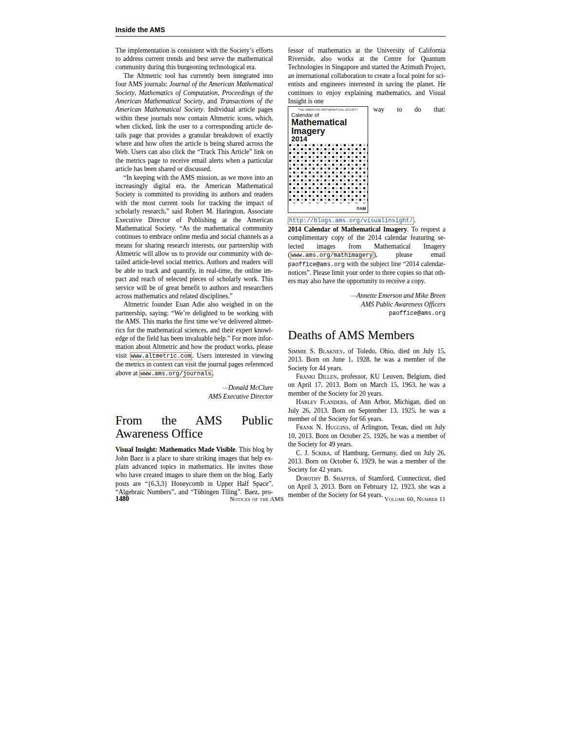Inside the AMS
The implementation is consistent with the Society’s efforts to address current trends and best serve the mathematical community during this burgeoning technological era.
The Altmetric tool has currently been integrated into four AMS journals: Journal of the American Mathematical Society, Mathematics of Computation, Proceedings of the American Mathematical Society, and Transactions of the American Mathematical Society. Individual article pages within these journals now contain Altmetric icons, which, when clicked, link the user to a corresponding article details page that provides a granular breakdown of exactly where and how often the article is being shared across the Web. Users can also click the “Track This Article” link on the metrics page to receive email alerts when a particular article has been shared or discussed.
“In keeping with the AMS mission, as we move into an increasingly digital era, the American Mathematical Society is committed to providing its authors and readers with the most current tools for tracking the impact of scholarly research,” said Robert M. Harington, Associate Executive Director of Publishing at the American Mathematical Society. “As the mathematical community continues to embrace online media and social channels as a means for sharing research interests, our partnership with Altmetric will allow us to provide our community with detailed article-level social metrics. Authors and readers will be able to track and quantify, in real-time, the online impact and reach of selected pieces of scholarly work. This service will be of great benefit to authors and researchers across mathematics and related disciplines.”
Altmetric founder Euan Adie also weighed in on the partnership, saying: “We’re delighted to be working with the AMS. This marks the first time we’ve delivered altmetrics for the mathematical sciences, and their expert knowledge of the field has been invaluable help.” For more information about Altmetric and how the product works, please visit www.altmetric.com. Users interested in viewing the metrics in context can visit the journal pages referenced above at www.ams.org/journals.
—Donald McClure
AMS Executive Director
From the AMS Public Awareness Office
Visual Insight: Mathematics Made Visible. This blog by John Baez is a place to share striking images that help explain advanced topics in mathematics. He invites those who have created images to share them on the blog. Early posts are “{6,3,3} Honeycomb in Upper Half Space”, “Algebraic Numbers”, and “Tübingen Tiling”. Baez, professor of mathematics at the University of California Riverside, also works at the Centre for Quantum Technologies in Singapore and started the Azimuth Project, an international collaboration to create a focal point for scientists and engineers interested in saving the planet. He continues to enjoy explaining mathematics, and Visual Insight is one
The American Mathematical Society
Calendar of
Mathematical
Imagery
2014
®AM
way to do that: http://blogs.ams.org/visualinsight/.
2014 Calendar of Mathematical Imagery. To request a complimentary copy of the 2014 calendar featuring selected images from Mathematical Imagery (www.ams.org/mathimagery), please email paoffice@ams.org with the subject line “2014 calendar-notices”. Please limit your order to three copies so that others may also have the opportunity to receive a copy.
—Annette Emerson and Mike Breen
AMS Public Awareness Officers
paoffice@ams.org
Deaths of AMS Members
Simmie S. Blakney, of Toledo, Ohio, died on July 15, 2013. Born on June 1, 1928, he was a member of the Society for 44 years.
Franki Dillen, professor, KU Leuven, Belgium, died on April 17, 2013. Born on March 15, 1963, he was a member of the Society for 20 years.
Harley Flanders, of Ann Arbor, Michigan, died on July 26, 2013. Born on September 13, 1925, he was a member of the Society for 66 years.
Frank N. Huggins, of Arlington, Texas, died on July 10, 2013. Born on October 25, 1926, he was a member of the Society for 49 years.
C. J. Scriba, of Hamburg, Germany, died on July 26, 2013. Born on October 6, 1929, he was a member of the Society for 42 years.
Dorothy B. Shaffer, of Stamford, Connecticut, died on April 3, 2013. Born on February 12, 1923, she was a member of the Society for 64 years.
1480
Notices of the AMS
Volume 60, Number 11